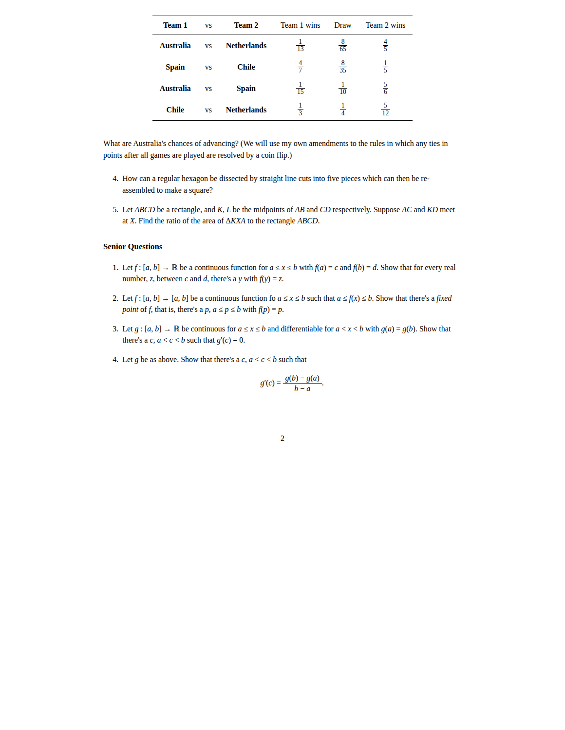| Team 1 | vs | Team 2 | Team 1 wins | Draw | Team 2 wins |
| --- | --- | --- | --- | --- | --- |
| Australia | vs | Netherlands | 1 13 | 8 65 | 4 5 |
| Spain | vs | Chile | 4 7 | 8 35 | 1 5 |
| Australia | vs | Spain | 1 15 | 1 10 | 5 6 |
| Chile | vs | Netherlands | 1 3 | 1 4 | 5 12 |
What are Australia's chances of advancing? (We will use my own amendments to the rules in which any ties in points after all games are played are resolved by a coin flip.)
How can a regular hexagon be dissected by straight line cuts into five pieces which can then be re-assembled to make a square?
Let ABCD be a rectangle, and K, L be the midpoints of AB and CD respectively. Suppose AC and KD meet at X. Find the ratio of the area of ΔKXA to the rectangle ABCD.
Senior Questions
Let f : [a, b] → ℝ be a continuous function for a ≤ x ≤ b with f(a) = c and f(b) = d. Show that for every real number, z, between c and d, there's a y with f(y) = z.
Let f : [a, b] → [a, b] be a continuous function fo a ≤ x ≤ b such that a ≤ f(x) ≤ b. Show that there's a fixed point of f, that is, there's a p, a ≤ p ≤ b with f(p) = p.
Let g : [a, b] → ℝ be continuous for a ≤ x ≤ b and differentiable for a < x < b with g(a) = g(b). Show that there's a c, a < c < b such that g′(c) = 0.
Let g be as above. Show that there's a c, a < c < b such that
g′(c) = g(b) − g(a) b − a .
2